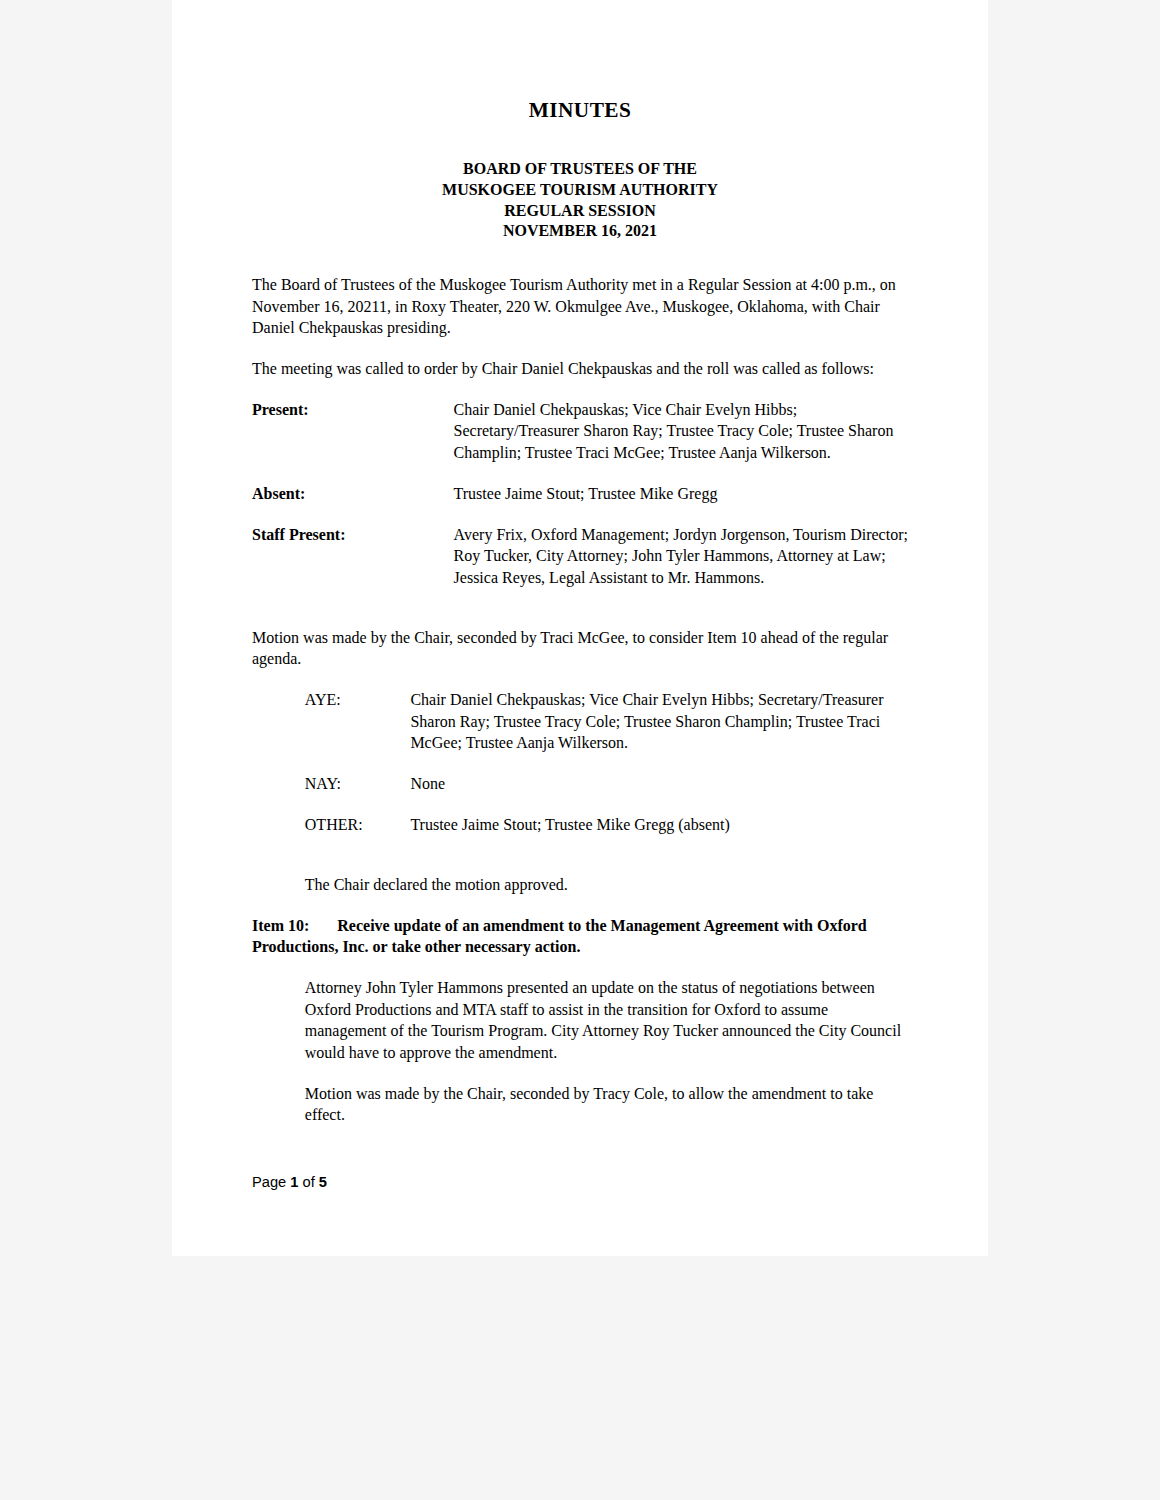MINUTES
Board of Trustees of the
Muskogee Tourism Authority
Regular Session
November 16, 2021
The Board of Trustees of the Muskogee Tourism Authority met in a Regular Session at 4:00 p.m., on November 16, 20211, in Roxy Theater, 220 W. Okmulgee Ave., Muskogee, Oklahoma, with Chair Daniel Chekpauskas presiding.
The meeting was called to order by Chair Daniel Chekpauskas and the roll was called as follows:
| Present: | Chair Daniel Chekpauskas; Vice Chair Evelyn Hibbs; Secretary/Treasurer Sharon Ray; Trustee Tracy Cole; Trustee Sharon Champlin; Trustee Traci McGee; Trustee Aanja Wilkerson. |
| Absent: | Trustee Jaime Stout; Trustee Mike Gregg |
| Staff Present: | Avery Frix, Oxford Management; Jordyn Jorgenson, Tourism Director; Roy Tucker, City Attorney; John Tyler Hammons, Attorney at Law; Jessica Reyes, Legal Assistant to Mr. Hammons. |
Motion was made by the Chair, seconded by Traci McGee, to consider Item 10 ahead of the regular agenda.
| AYE: | Chair Daniel Chekpauskas; Vice Chair Evelyn Hibbs; Secretary/Treasurer Sharon Ray; Trustee Tracy Cole; Trustee Sharon Champlin; Trustee Traci McGee; Trustee Aanja Wilkerson. |
| NAY: | None |
| OTHER: | Trustee Jaime Stout; Trustee Mike Gregg (absent) |
The Chair declared the motion approved.
Item 10: Receive update of an amendment to the Management Agreement with Oxford Productions, Inc. or take other necessary action.
Attorney John Tyler Hammons presented an update on the status of negotiations between Oxford Productions and MTA staff to assist in the transition for Oxford to assume management of the Tourism Program. City Attorney Roy Tucker announced the City Council would have to approve the amendment.
Motion was made by the Chair, seconded by Tracy Cole, to allow the amendment to take effect.
Page 1 of 5